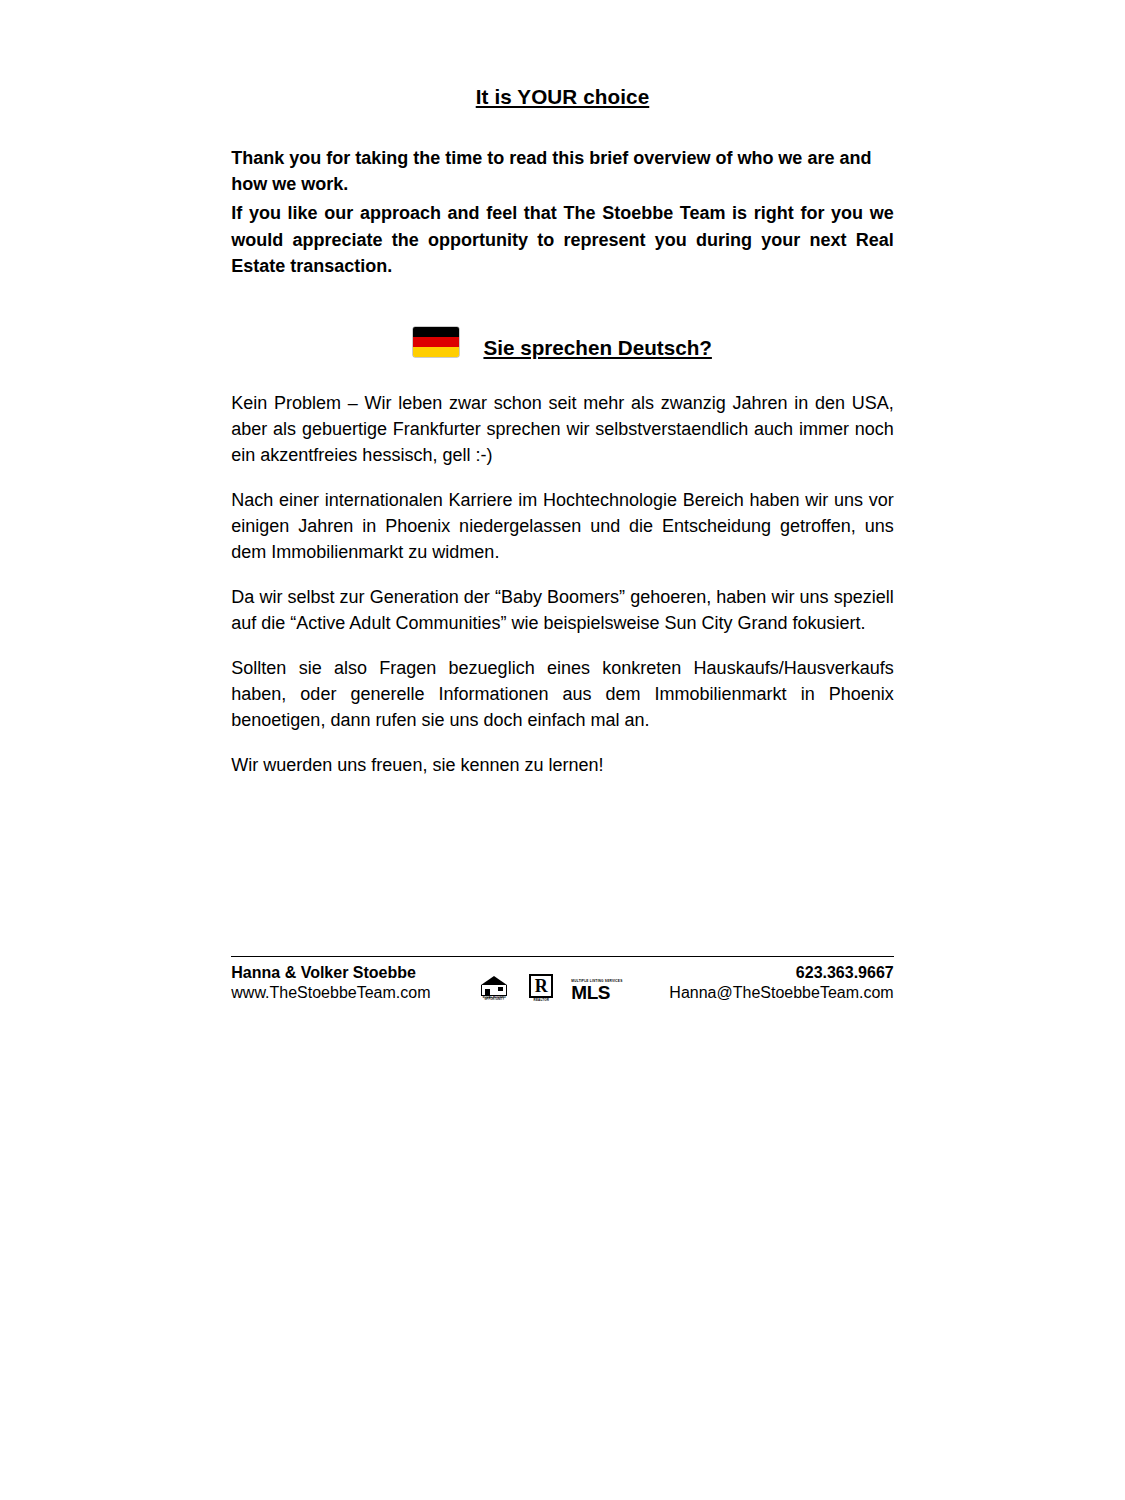It is YOUR choice
Thank you for taking the time to read this brief overview of who we are and how we work.
If you like our approach and feel that The Stoebbe Team is right for you we would appreciate the opportunity to represent you during your next Real Estate transaction.
Sie sprechen Deutsch?
Kein Problem – Wir leben zwar schon seit mehr als zwanzig Jahren in den USA, aber als gebuertige Frankfurter sprechen wir selbstverstaendlich auch immer noch ein akzentfreies hessisch, gell :-)
Nach einer internationalen Karriere im Hochtechnologie Bereich haben wir uns vor einigen Jahren in Phoenix niedergelassen und die Entscheidung getroffen, uns dem Immobilienmarkt zu widmen.
Da wir selbst zur Generation der “Baby Boomers” gehoeren, haben wir uns speziell auf die “Active Adult Communities” wie beispielsweise Sun City Grand fokusiert.
Sollten sie also Fragen bezueglich eines konkreten Hauskaufs/Hausverkaufs haben, oder generelle Informationen aus dem Immobilienmarkt in Phoenix benoetigen, dann rufen sie uns doch einfach mal an.
Wir wuerden uns freuen, sie kennen zu lernen!
Hanna & Volker Stoebbe
www.TheStoebbeTeam.com
Equal Housing
Opportunity
R
Realtor
Multiple Listing Services
MLS
623.363.9667
Hanna@TheStoebbeTeam.com